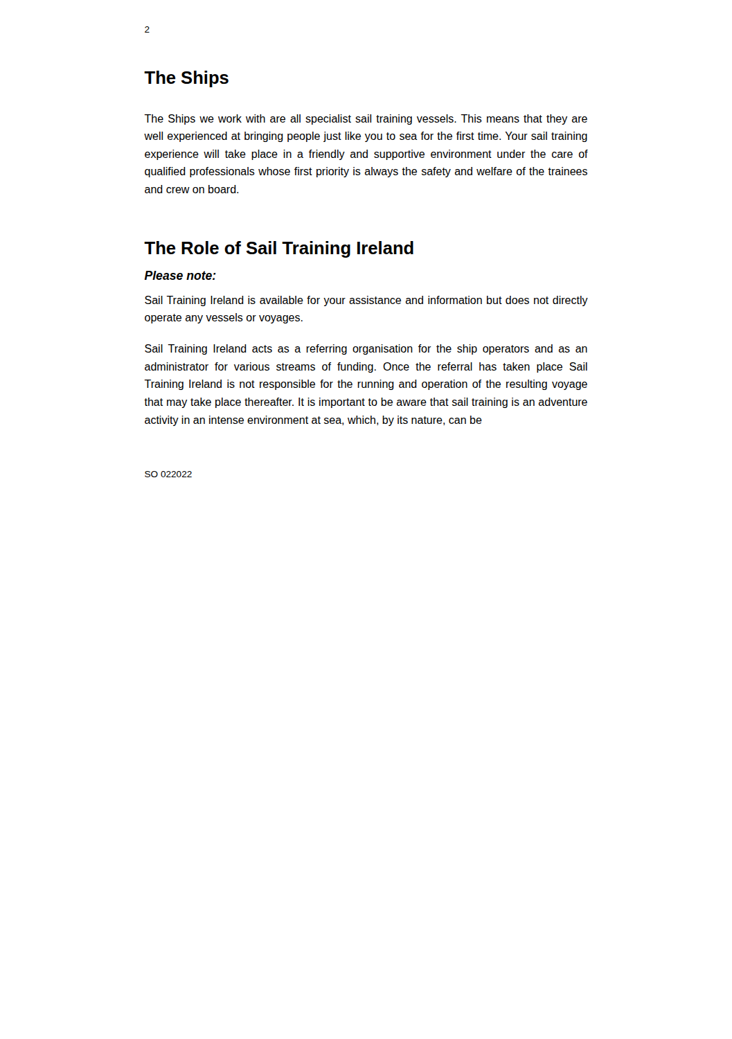2
The Ships
The Ships we work with are all specialist sail training vessels. This means that they are well experienced at bringing people just like you to sea for the first time. Your sail training experience will take place in a friendly and supportive environment under the care of qualified professionals whose first priority is always the safety and welfare of the trainees and crew on board.
The Role of Sail Training Ireland
Please note:
Sail Training Ireland is available for your assistance and information but does not directly operate any vessels or voyages.
Sail Training Ireland acts as a referring organisation for the ship operators and as an administrator for various streams of funding. Once the referral has taken place Sail Training Ireland is not responsible for the running and operation of the resulting voyage that may take place thereafter. It is important to be aware that sail training is an adventure activity in an intense environment at sea, which, by its nature, can be
SO 022022